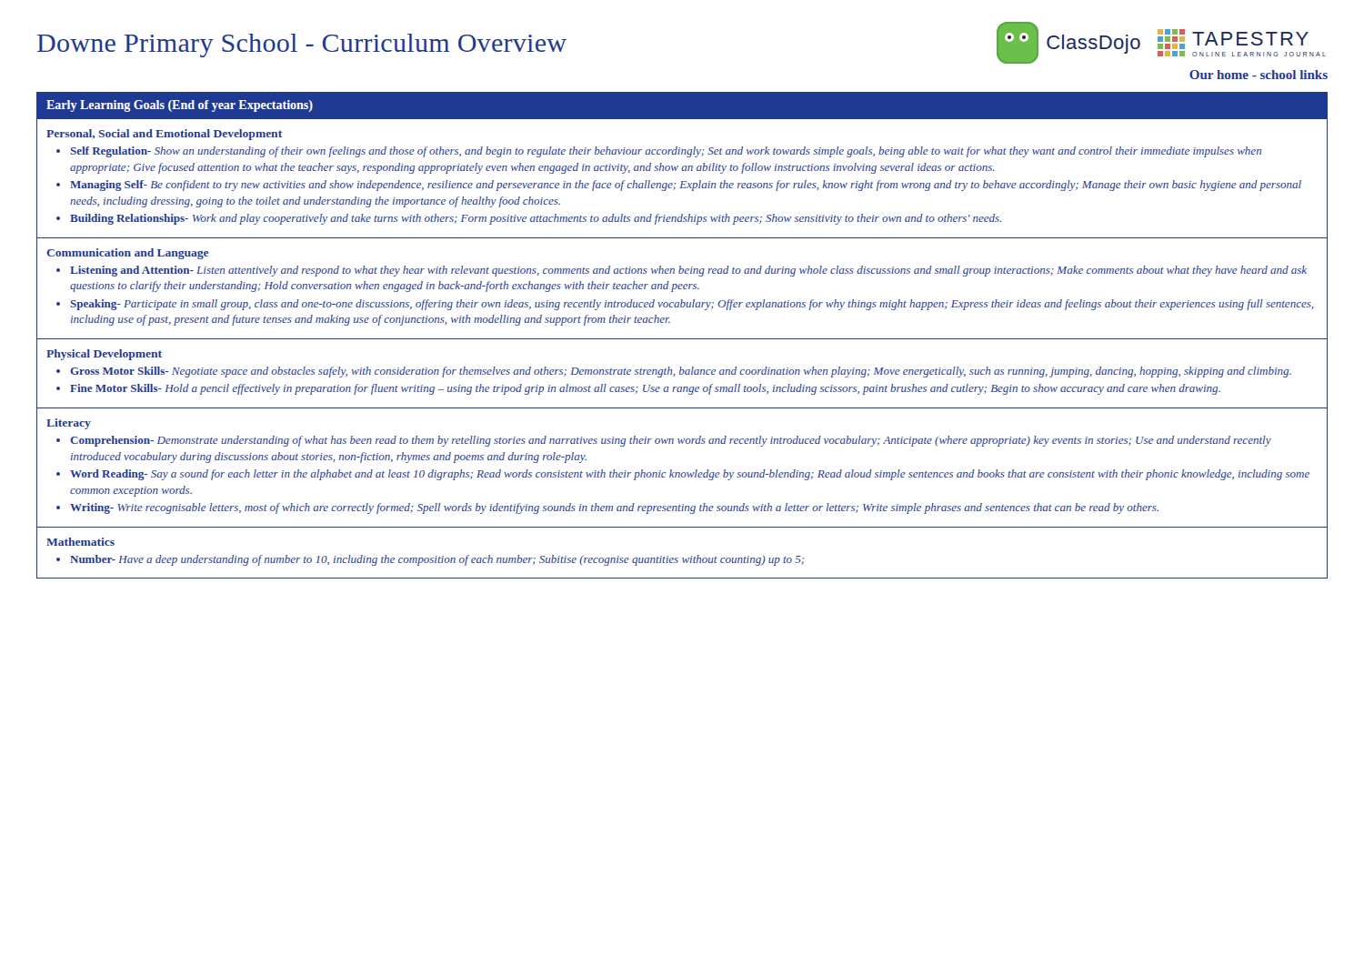Downe Primary School - Curriculum Overview
ClassDojo
TAPESTRY
ONLINE LEARNING JOURNAL
Our home - school links
| Early Learning Goals (End of year Expectations) |
| --- |
| Personal, Social and Emotional Development Self Regulation- Show an understanding of their own feelings and those of others, and begin to regulate their behaviour accordingly; Set and work towards simple goals, being able to wait for what they want and control their immediate impulses when appropriate; Give focused attention to what the teacher says, responding appropriately even when engaged in activity, and show an ability to follow instructions involving several ideas or actions. Managing Self - Be confident to try new activities and show independence, resilience and perseverance in the face of challenge; Explain the reasons for rules, know right from wrong and try to behave accordingly; Manage their own basic hygiene and personal needs, including dressing, going to the toilet and understanding the importance of healthy food choices. Building Relationships - Work and play cooperatively and take turns with others; Form positive attachments to adults and friendships with peers; Show sensitivity to their own and to others' needs. |
| Communication and Language Listening and Attention- Listen attentively and respond to what they hear with relevant questions, comments and actions when being read to and during whole class discussions and small group interactions; Make comments about what they have heard and ask questions to clarify their understanding; Hold conversation when engaged in back-and-forth exchanges with their teacher and peers. Speaking - Participate in small group, class and one-to-one discussions, offering their own ideas, using recently introduced vocabulary; Offer explanations for why things might happen; Express their ideas and feelings about their experiences using full sentences, including use of past, present and future tenses and making use of conjunctions, with modelling and support from their teacher. |
| Physical Development Gross Motor Skills- Negotiate space and obstacles safely, with consideration for themselves and others; Demonstrate strength, balance and coordination when playing; Move energetically, such as running, jumping, dancing, hopping, skipping and climbing. Fine Motor Skills - Hold a pencil effectively in preparation for fluent writing – using the tripod grip in almost all cases; Use a range of small tools, including scissors, paint brushes and cutlery; Begin to show accuracy and care when drawing. |
| Literacy Comprehension- Demonstrate understanding of what has been read to them by retelling stories and narratives using their own words and recently introduced vocabulary; Anticipate (where appropriate) key events in stories; Use and understand recently introduced vocabulary during discussions about stories, non-fiction, rhymes and poems and during role-play. Word Reading- Say a sound for each letter in the alphabet and at least 10 digraphs; Read words consistent with their phonic knowledge by sound-blending; Read aloud simple sentences and books that are consistent with their phonic knowledge, including some common exception words. Writing- Write recognisable letters, most of which are correctly formed; Spell words by identifying sounds in them and representing the sounds with a letter or letters; Write simple phrases and sentences that can be read by others. |
| Mathematics Number- Have a deep understanding of number to 10, including the composition of each number; Subitise (recognise quantities without counting) up to 5; |